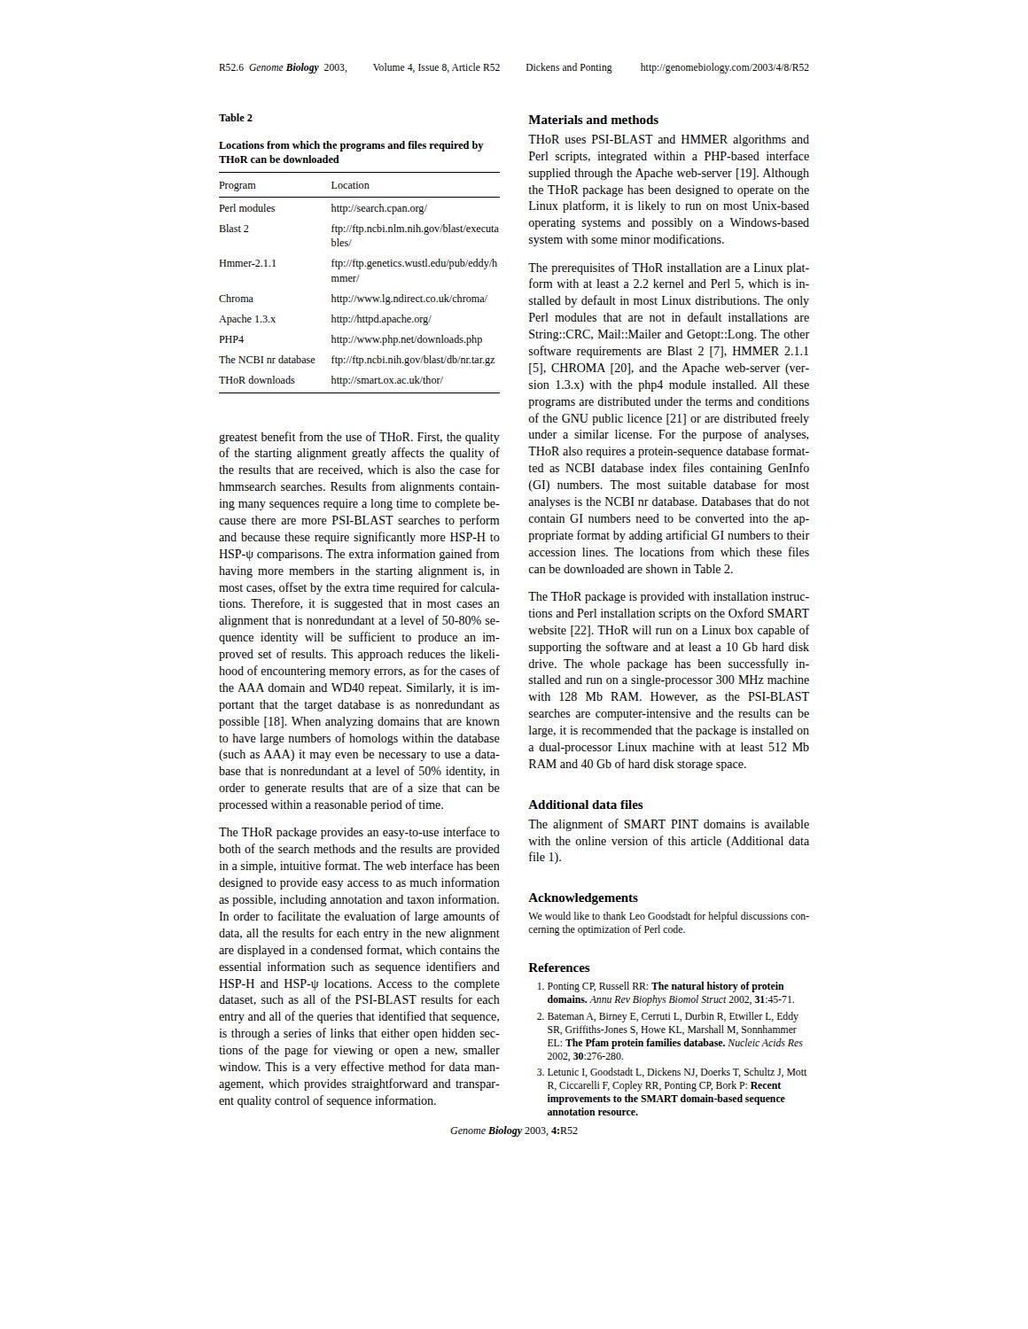R52.6 Genome Biology 2003, Volume 4, Issue 8, Article R52 Dickens and Ponting http://genomebiology.com/2003/4/8/R52
Table 2
Locations from which the programs and files required by THoR can be downloaded
| Program | Location |
| --- | --- |
| Perl modules | http://search.cpan.org/ |
| Blast 2 | ftp://ftp.ncbi.nlm.nih.gov/blast/executables/ |
| Hmmer-2.1.1 | ftp://ftp.genetics.wustl.edu/pub/eddy/hmmer/ |
| Chroma | http://www.lg.ndirect.co.uk/chroma/ |
| Apache 1.3.x | http://httpd.apache.org/ |
| PHP4 | http://www.php.net/downloads.php |
| The NCBI nr database | ftp://ftp.ncbi.nih.gov/blast/db/nr.tar.gz |
| THoR downloads | http://smart.ox.ac.uk/thor/ |
greatest benefit from the use of THoR. First, the quality of the starting alignment greatly affects the quality of the results that are received, which is also the case for hmmsearch searches. Results from alignments containing many sequences require a long time to complete because there are more PSI-BLAST searches to perform and because these require significantly more HSP-H to HSP-ψ comparisons. The extra information gained from having more members in the starting alignment is, in most cases, offset by the extra time required for calculations. Therefore, it is suggested that in most cases an alignment that is nonredundant at a level of 50-80% sequence identity will be sufficient to produce an improved set of results. This approach reduces the likelihood of encountering memory errors, as for the cases of the AAA domain and WD40 repeat. Similarly, it is important that the target database is as nonredundant as possible [18]. When analyzing domains that are known to have large numbers of homologs within the database (such as AAA) it may even be necessary to use a database that is nonredundant at a level of 50% identity, in order to generate results that are of a size that can be processed within a reasonable period of time.
The THoR package provides an easy-to-use interface to both of the search methods and the results are provided in a simple, intuitive format. The web interface has been designed to provide easy access to as much information as possible, including annotation and taxon information. In order to facilitate the evaluation of large amounts of data, all the results for each entry in the new alignment are displayed in a condensed format, which contains the essential information such as sequence identifiers and HSP-H and HSP-ψ locations. Access to the complete dataset, such as all of the PSI-BLAST results for each entry and all of the queries that identified that sequence, is through a series of links that either open hidden sections of the page for viewing or open a new, smaller window. This is a very effective method for data management, which provides straightforward and transparent quality control of sequence information.
Materials and methods
THoR uses PSI-BLAST and HMMER algorithms and Perl scripts, integrated within a PHP-based interface supplied through the Apache web-server [19]. Although the THoR package has been designed to operate on the Linux platform, it is likely to run on most Unix-based operating systems and possibly on a Windows-based system with some minor modifications.
The prerequisites of THoR installation are a Linux platform with at least a 2.2 kernel and Perl 5, which is installed by default in most Linux distributions. The only Perl modules that are not in default installations are String::CRC, Mail::Mailer and Getopt::Long. The other software requirements are Blast 2 [7], HMMER 2.1.1 [5], CHROMA [20], and the Apache web-server (version 1.3.x) with the php4 module installed. All these programs are distributed under the terms and conditions of the GNU public licence [21] or are distributed freely under a similar license. For the purpose of analyses, THoR also requires a protein-sequence database formatted as NCBI database index files containing GenInfo (GI) numbers. The most suitable database for most analyses is the NCBI nr database. Databases that do not contain GI numbers need to be converted into the appropriate format by adding artificial GI numbers to their accession lines. The locations from which these files can be downloaded are shown in Table 2.
The THoR package is provided with installation instructions and Perl installation scripts on the Oxford SMART website [22]. THoR will run on a Linux box capable of supporting the software and at least a 10 Gb hard disk drive. The whole package has been successfully installed and run on a single-processor 300 MHz machine with 128 Mb RAM. However, as the PSI-BLAST searches are computer-intensive and the results can be large, it is recommended that the package is installed on a dual-processor Linux machine with at least 512 Mb RAM and 40 Gb of hard disk storage space.
Additional data files
The alignment of SMART PINT domains is available with the online version of this article (Additional data file 1).
Acknowledgements
We would like to thank Leo Goodstadt for helpful discussions concerning the optimization of Perl code.
References
Ponting CP, Russell RR: The natural history of protein domains. Annu Rev Biophys Biomol Struct 2002, 31:45-71.
Bateman A, Birney E, Cerruti L, Durbin R, Etwiller L, Eddy SR, Griffiths-Jones S, Howe KL, Marshall M, Sonnhammer EL: The Pfam protein families database. Nucleic Acids Res 2002, 30:276-280.
Letunic I, Goodstadt L, Dickens NJ, Doerks T, Schultz J, Mott R, Ciccarelli F, Copley RR, Ponting CP, Bork P: Recent improvements to the SMART domain-based sequence annotation resource.
Genome Biology 2003, 4: R52